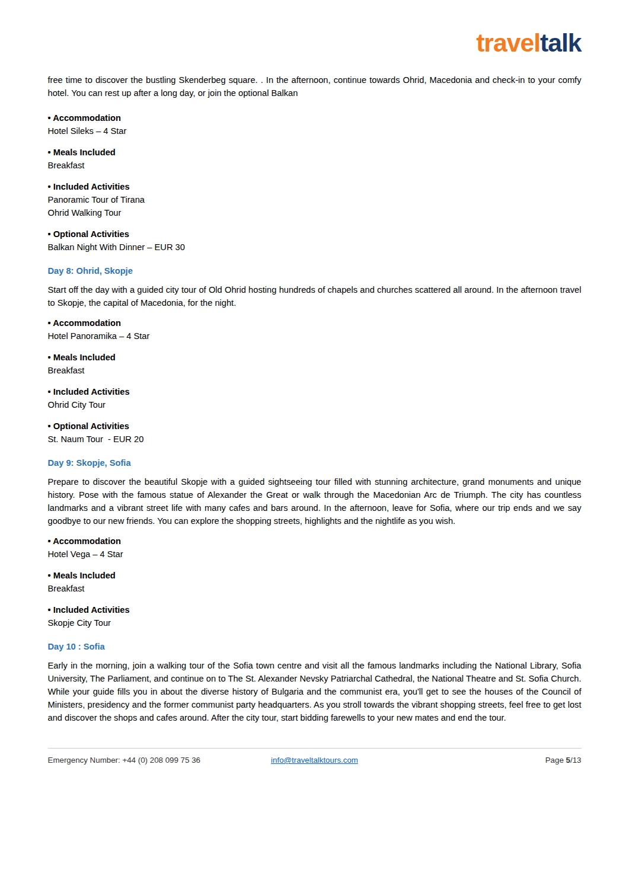travel talk
free time to discover the bustling Skenderbeg square. . In the afternoon, continue towards Ohrid, Macedonia and check-in to your comfy hotel. You can rest up after a long day, or join the optional Balkan
• Accommodation
Hotel Sileks – 4 Star
• Meals Included
Breakfast
• Included Activities
Panoramic Tour of Tirana
Ohrid Walking Tour
• Optional Activities
Balkan Night With Dinner – EUR 30
Day 8: Ohrid, Skopje
Start off the day with a guided city tour of Old Ohrid hosting hundreds of chapels and churches scattered all around. In the afternoon travel to Skopje, the capital of Macedonia, for the night.
• Accommodation
Hotel Panoramika – 4 Star
• Meals Included
Breakfast
• Included Activities
Ohrid City Tour
• Optional Activities
St. Naum Tour - EUR 20
Day 9: Skopje, Sofia
Prepare to discover the beautiful Skopje with a guided sightseeing tour filled with stunning architecture, grand monuments and unique history. Pose with the famous statue of Alexander the Great or walk through the Macedonian Arc de Triumph. The city has countless landmarks and a vibrant street life with many cafes and bars around. In the afternoon, leave for Sofia, where our trip ends and we say goodbye to our new friends. You can explore the shopping streets, highlights and the nightlife as you wish.
• Accommodation
Hotel Vega – 4 Star
• Meals Included
Breakfast
• Included Activities
Skopje City Tour
Day 10 : Sofia
Early in the morning, join a walking tour of the Sofia town centre and visit all the famous landmarks including the National Library, Sofia University, The Parliament, and continue on to The St. Alexander Nevsky Patriarchal Cathedral, the National Theatre and St. Sofia Church. While your guide fills you in about the diverse history of Bulgaria and the communist era, you'll get to see the houses of the Council of Ministers, presidency and the former communist party headquarters. As you stroll towards the vibrant shopping streets, feel free to get lost and discover the shops and cafes around. After the city tour, start bidding farewells to your new mates and end the tour.
Emergency Number: +44 (0) 208 099 75 36
info@traveltalktours.com
Page 5/13